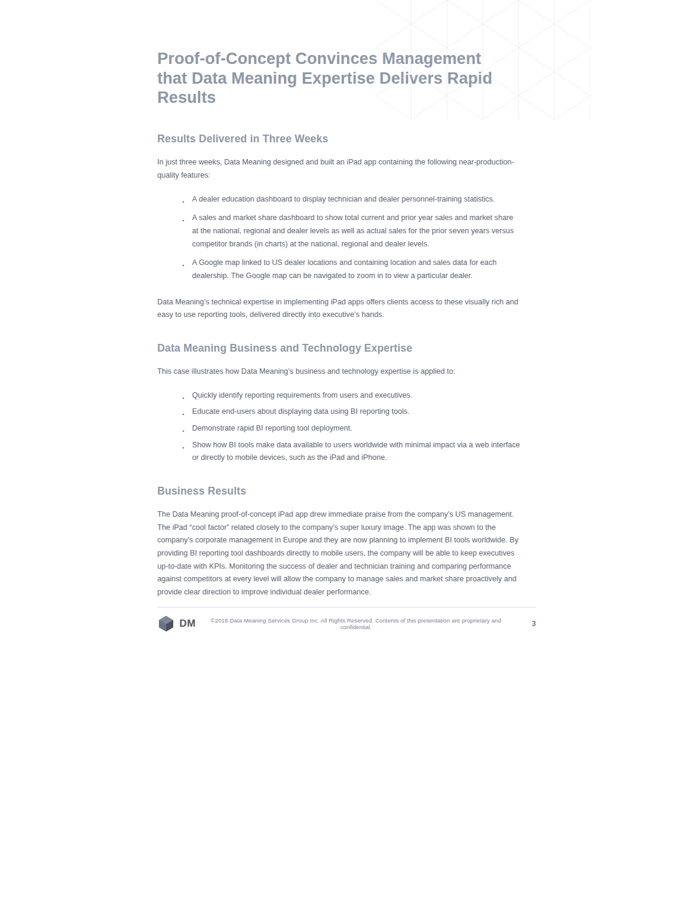Proof-of-Concept Convinces Management
that Data Meaning Expertise Delivers Rapid Results
Results Delivered in Three Weeks
In just three weeks, Data Meaning designed and built an iPad app containing the following near-production-quality features:
A dealer education dashboard to display technician and dealer personnel-training statistics.
A sales and market share dashboard to show total current and prior year sales and market share at the national, regional and dealer levels as well as actual sales for the prior seven years versus competitor brands (in charts) at the national, regional and dealer levels.
A Google map linked to US dealer locations and containing location and sales data for each dealership. The Google map can be navigated to zoom in to view a particular dealer.
Data Meaning’s technical expertise in implementing iPad apps offers clients access to these visually rich and easy to use reporting tools, delivered directly into executive’s hands.
Data Meaning Business and Technology Expertise
This case illustrates how Data Meaning’s business and technology expertise is applied to:
Quickly identify reporting requirements from users and executives.
Educate end-users about displaying data using BI reporting tools.
Demonstrate rapid BI reporting tool deployment.
Show how BI tools make data available to users worldwide with minimal impact via a web interface or directly to mobile devices, such as the iPad and iPhone.
Business Results
The Data Meaning proof-of-concept iPad app drew immediate praise from the company’s US management. The iPad “cool factor” related closely to the company’s super luxury image. The app was shown to the company’s corporate management in Europe and they are now planning to implement BI tools worldwide. By providing BI reporting tool dashboards directly to mobile users, the company will be able to keep executives up-to-date with KPIs. Monitoring the success of dealer and technician training and comparing performance against competitors at every level will allow the company to manage sales and market share proactively and provide clear direction to improve individual dealer performance.
DM
©2016 Data Meaning Services Group Inc. All Rights Reserved. Contents of this presentation are proprietary and confidential.
3